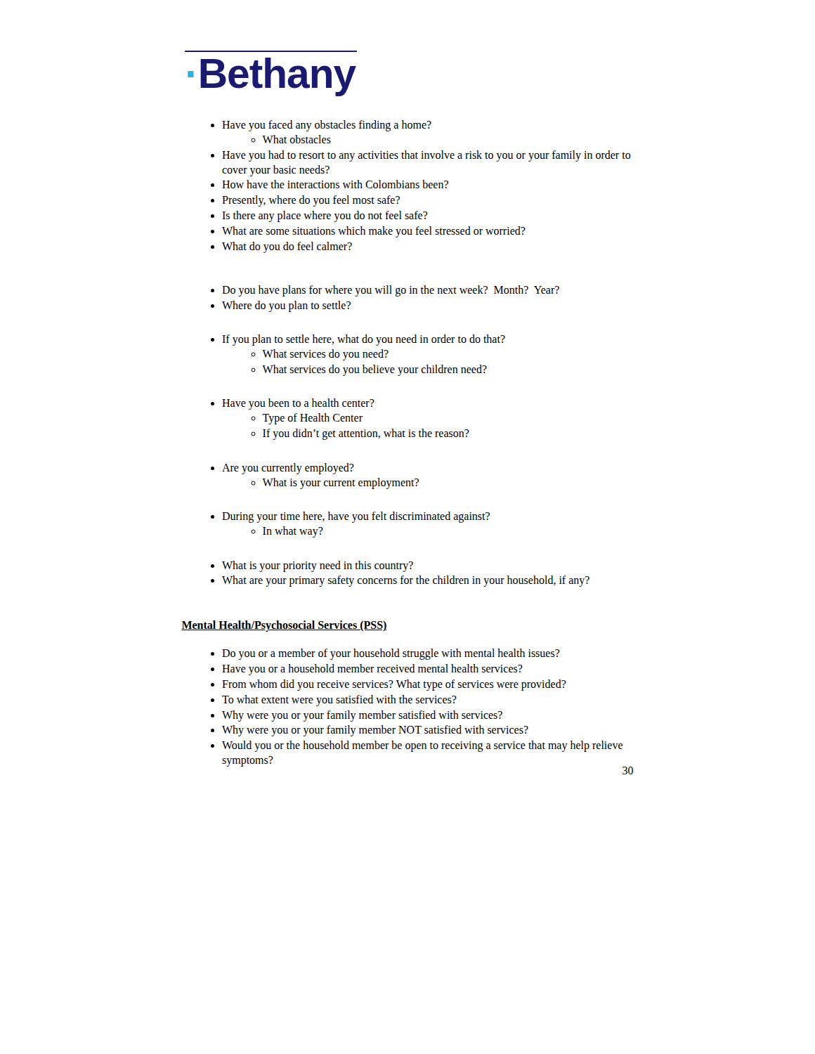·Bethany
Have you faced any obstacles finding a home?
What obstacles
Have you had to resort to any activities that involve a risk to you or your family in order to cover your basic needs?
How have the interactions with Colombians been?
Presently, where do you feel most safe?
Is there any place where you do not feel safe?
What are some situations which make you feel stressed or worried?
What do you do feel calmer?
Do you have plans for where you will go in the next week? Month? Year?
Where do you plan to settle?
If you plan to settle here, what do you need in order to do that?
What services do you need?
What services do you believe your children need?
Have you been to a health center?
Type of Health Center
If you didn’t get attention, what is the reason?
Are you currently employed?
What is your current employment?
During your time here, have you felt discriminated against?
In what way?
What is your priority need in this country?
What are your primary safety concerns for the children in your household, if any?
Mental Health/Psychosocial Services (PSS)
Do you or a member of your household struggle with mental health issues?
Have you or a household member received mental health services?
From whom did you receive services? What type of services were provided?
To what extent were you satisfied with the services?
Why were you or your family member satisfied with services?
Why were you or your family member NOT satisfied with services?
Would you or the household member be open to receiving a service that may help relieve symptoms?
30